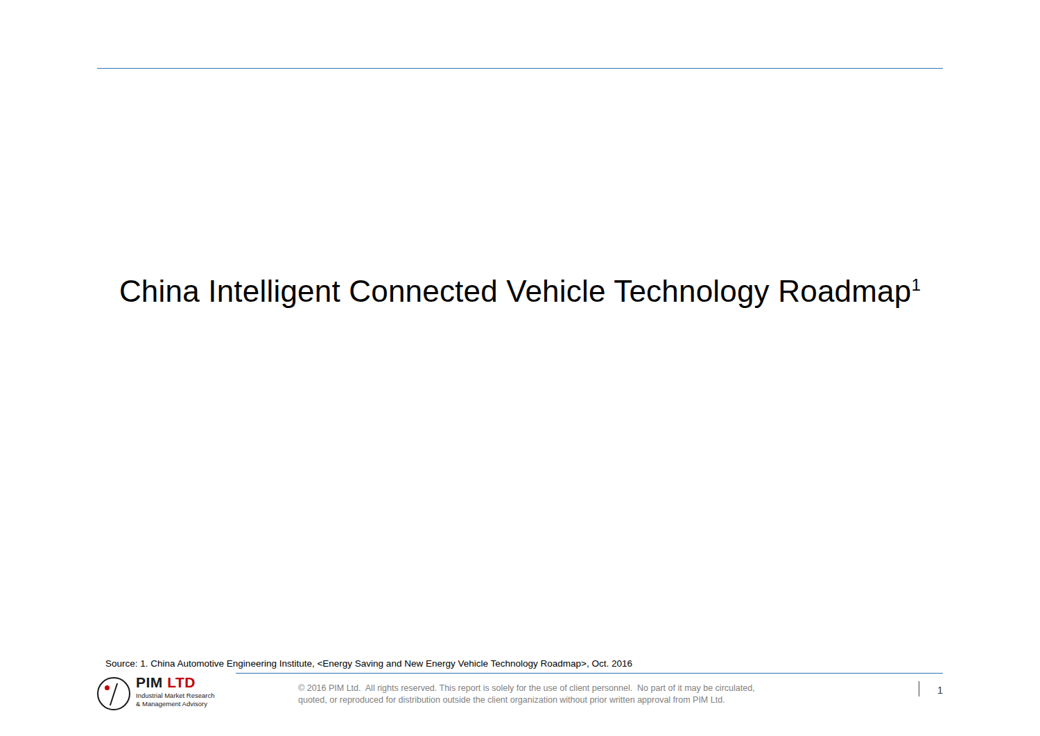China Intelligent Connected Vehicle Technology Roadmap1
Source: 1. China Automotive Engineering Institute, <Energy Saving and New Energy Vehicle Technology Roadmap>, Oct. 2016
PIM LTD
Industrial Market Research
& Management Advisory
© 2016 PIM Ltd. All rights reserved. This report is solely for the use of client personnel. No part of it may be circulated,
quoted, or reproduced for distribution outside the client organization without prior written approval from PIM Ltd.
1